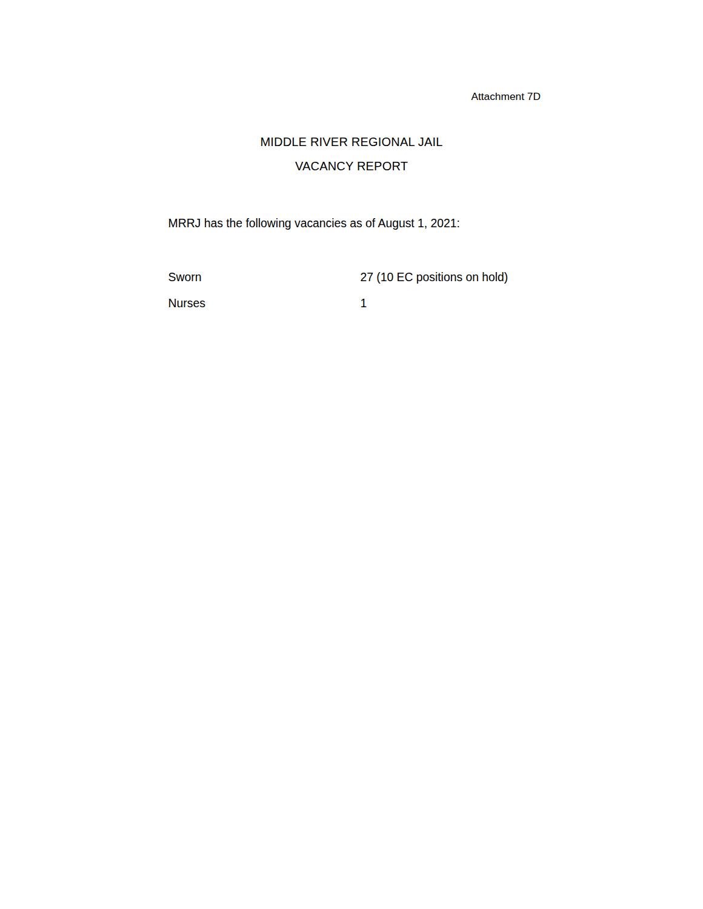Attachment 7D
MIDDLE RIVER REGIONAL JAIL
VACANCY REPORT
MRRJ has the following vacancies as of August 1, 2021:
| Sworn | 27 (10 EC positions on hold) |
| Nurses | 1 |